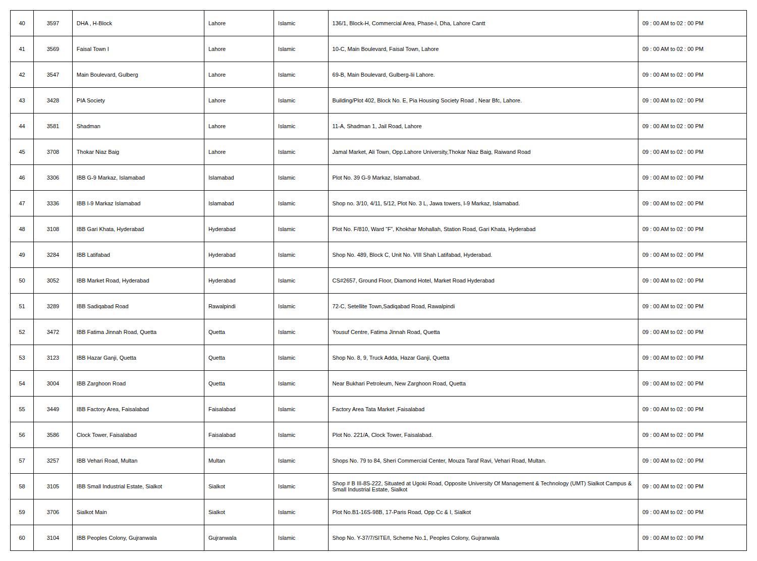| 40 | 3597 | DHA , H-Block | Lahore | Islamic | 136/1, Block-H, Commercial Area, Phase-I, Dha, Lahore Cantt | 09 : 00 AM to 02 : 00 PM |
| 41 | 3569 | Faisal Town I | Lahore | Islamic | 10-C, Main Boulevard, Faisal Town, Lahore | 09 : 00 AM to 02 : 00 PM |
| 42 | 3547 | Main Boulevard, Gulberg | Lahore | Islamic | 69-B, Main Boulevard, Gulberg-Iii Lahore. | 09 : 00 AM to 02 : 00 PM |
| 43 | 3428 | PIA Society | Lahore | Islamic | Building/Plot 402, Block No. E, Pia Housing Society Road , Near Bfc, Lahore. | 09 : 00 AM to 02 : 00 PM |
| 44 | 3581 | Shadman | Lahore | Islamic | 11-A, Shadman 1, Jail Road, Lahore | 09 : 00 AM to 02 : 00 PM |
| 45 | 3708 | Thokar Niaz Baig | Lahore | Islamic | Jamal Market, Ali Town, Opp.Lahore University,Thokar Niaz Baig, Raiwand Road | 09 : 00 AM to 02 : 00 PM |
| 46 | 3306 | IBB G-9 Markaz, Islamabad | Islamabad | Islamic | Plot No. 39 G-9 Markaz, Islamabad. | 09 : 00 AM to 02 : 00 PM |
| 47 | 3336 | IBB I-9 Markaz Islamabad | Islamabad | Islamic | Shop no. 3/10, 4/11, 5/12, Plot No. 3 L, Jawa towers, I-9 Markaz, Islamabad. | 09 : 00 AM to 02 : 00 PM |
| 48 | 3108 | IBB Gari Khata, Hyderabad | Hyderabad | Islamic | Plot No. F/810, Ward “F”, Khokhar Mohallah, Station Road, Gari Khata, Hyderabad | 09 : 00 AM to 02 : 00 PM |
| 49 | 3284 | IBB Latifabad | Hyderabad | Islamic | Shop No. 489, Block C, Unit No. VIII Shah Latifabad, Hyderabad. | 09 : 00 AM to 02 : 00 PM |
| 50 | 3052 | IBB Market Road, Hyderabad | Hyderabad | Islamic | CS#2657, Ground Floor, Diamond Hotel, Market Road Hyderabad | 09 : 00 AM to 02 : 00 PM |
| 51 | 3289 | IBB Sadiqabad Road | Rawalpindi | Islamic | 72-C, Setellite Town,Sadiqabad Road, Rawalpindi | 09 : 00 AM to 02 : 00 PM |
| 52 | 3472 | IBB Fatima Jinnah Road, Quetta | Quetta | Islamic | Yousuf Centre, Fatima Jinnah Road, Quetta | 09 : 00 AM to 02 : 00 PM |
| 53 | 3123 | IBB Hazar Ganji, Quetta | Quetta | Islamic | Shop No. 8, 9, Truck Adda, Hazar Ganji, Quetta | 09 : 00 AM to 02 : 00 PM |
| 54 | 3004 | IBB Zarghoon Road | Quetta | Islamic | Near Bukhari Petroleum, New Zarghoon Road, Quetta | 09 : 00 AM to 02 : 00 PM |
| 55 | 3449 | IBB Factory Area, Faisalabad | Faisalabad | Islamic | Factory Area Tata Market ,Faisalabad | 09 : 00 AM to 02 : 00 PM |
| 56 | 3586 | Clock Tower, Faisalabad | Faisalabad | Islamic | Plot No. 221/A, Clock Tower, Faisalabad. | 09 : 00 AM to 02 : 00 PM |
| 57 | 3257 | IBB Vehari Road, Multan | Multan | Islamic | Shops No. 79 to 84, Sheri Commercial Center, Mouza Taraf Ravi, Vehari Road, Multan. | 09 : 00 AM to 02 : 00 PM |
| 58 | 3105 | IBB Small Industrial Estate, Sialkot | Sialkot | Islamic | Shop # B III-8S-222, Situated at Ugoki Road, Opposite University Of Management & Technology (UMT) Sialkot Campus & Small Industrial Estate, Sialkot | 09 : 00 AM to 02 : 00 PM |
| 59 | 3706 | Sialkot Main | Sialkot | Islamic | Plot No.B1-16S-98B, 17-Paris Road, Opp Cc & I, Sialkot | 09 : 00 AM to 02 : 00 PM |
| 60 | 3104 | IBB Peoples Colony, Gujranwala | Gujranwala | Islamic | Shop No. Y-37/7/SITE/I, Scheme No.1, Peoples Colony, Gujranwala | 09 : 00 AM to 02 : 00 PM |